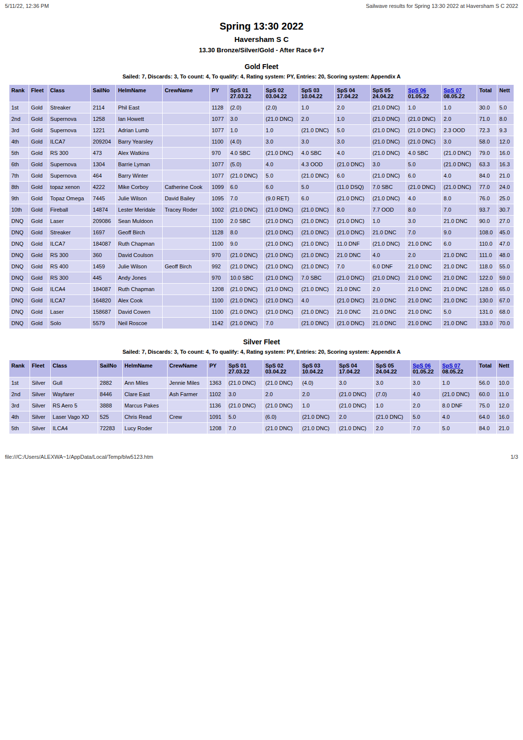5/11/22, 12:36 PM Sailwave results for Spring 13:30 2022 at Haversham S C 2022
Spring 13:30 2022
Haversham S C
13.30 Bronze/Silver/Gold - After Race 6+7
Gold Fleet
Sailed: 7, Discards: 3, To count: 4, To qualify: 4, Rating system: PY, Entries: 20, Scoring system: Appendix A
| Rank | Fleet | Class | SailNo | HelmName | CrewName | PY | SpS 01 27.03.22 | SpS 02 03.04.22 | SpS 03 10.04.22 | SpS 04 17.04.22 | SpS 05 24.04.22 | SpS 06 01.05.22 | SpS 07 08.05.22 | Total | Nett |
| --- | --- | --- | --- | --- | --- | --- | --- | --- | --- | --- | --- | --- | --- | --- | --- |
| 1st | Gold | Streaker | 2114 | Phil East | | 1128 | (2.0) | (2.0) | 1.0 | 2.0 | (21.0 DNC) | 1.0 | 1.0 | 30.0 | 5.0 |
| 2nd | Gold | Supernova | 1258 | Ian Howett | | 1077 | 3.0 | (21.0 DNC) | 2.0 | 1.0 | (21.0 DNC) | (21.0 DNC) | 2.0 | 71.0 | 8.0 |
| 3rd | Gold | Supernova | 1221 | Adrian Lumb | | 1077 | 1.0 | 1.0 | (21.0 DNC) | 5.0 | (21.0 DNC) | (21.0 DNC) | 2.3 OOD | 72.3 | 9.3 |
| 4th | Gold | ILCA7 | 209204 | Barry Yearsley | | 1100 | (4.0) | 3.0 | 3.0 | 3.0 | (21.0 DNC) | (21.0 DNC) | 3.0 | 58.0 | 12.0 |
| 5th | Gold | RS 300 | 473 | Alex Watkins | | 970 | 4.0 SBC | (21.0 DNC) | 4.0 SBC | 4.0 | (21.0 DNC) | 4.0 SBC | (21.0 DNC) | 79.0 | 16.0 |
| 6th | Gold | Supernova | 1304 | Barrie Lyman | | 1077 | (5.0) | 4.0 | 4.3 OOD | (21.0 DNC) | 3.0 | 5.0 | (21.0 DNC) | 63.3 | 16.3 |
| 7th | Gold | Supernova | 464 | Barry Winter | | 1077 | (21.0 DNC) | 5.0 | (21.0 DNC) | 6.0 | (21.0 DNC) | 6.0 | 4.0 | 84.0 | 21.0 |
| 8th | Gold | topaz xenon | 4222 | Mike Corboy | Catherine Cook | 1099 | 6.0 | 6.0 | 5.0 | (11.0 DSQ) | 7.0 SBC | (21.0 DNC) | (21.0 DNC) | 77.0 | 24.0 |
| 9th | Gold | Topaz Omega | 7445 | Julie Wilson | David Bailey | 1095 | 7.0 | (9.0 RET) | 6.0 | (21.0 DNC) | (21.0 DNC) | 4.0 | 8.0 | 76.0 | 25.0 |
| 10th | Gold | Fireball | 14874 | Lester Meridale | Tracey Roder | 1002 | (21.0 DNC) | (21.0 DNC) | (21.0 DNC) | 8.0 | 7.7 OOD | 8.0 | 7.0 | 93.7 | 30.7 |
| DNQ | Gold | Laser | 209086 | Sean Muldoon | | 1100 | 2.0 SBC | (21.0 DNC) | (21.0 DNC) | (21.0 DNC) | 1.0 | 3.0 | 21.0 DNC | 90.0 | 27.0 |
| DNQ | Gold | Streaker | 1697 | Geoff Birch | | 1128 | 8.0 | (21.0 DNC) | (21.0 DNC) | (21.0 DNC) | 21.0 DNC | 7.0 | 9.0 | 108.0 | 45.0 |
| DNQ | Gold | ILCA7 | 184087 | Ruth Chapman | | 1100 | 9.0 | (21.0 DNC) | (21.0 DNC) | 11.0 DNF | (21.0 DNC) | 21.0 DNC | 6.0 | 110.0 | 47.0 |
| DNQ | Gold | RS 300 | 360 | David Coulson | | 970 | (21.0 DNC) | (21.0 DNC) | (21.0 DNC) | 21.0 DNC | 4.0 | 2.0 | 21.0 DNC | 111.0 | 48.0 |
| DNQ | Gold | RS 400 | 1459 | Julie Wilson | Geoff Birch | 992 | (21.0 DNC) | (21.0 DNC) | (21.0 DNC) | 7.0 | 6.0 DNF | 21.0 DNC | 21.0 DNC | 118.0 | 55.0 |
| DNQ | Gold | RS 300 | 445 | Andy Jones | | 970 | 10.0 SBC | (21.0 DNC) | 7.0 SBC | (21.0 DNC) | (21.0 DNC) | 21.0 DNC | 21.0 DNC | 122.0 | 59.0 |
| DNQ | Gold | ILCA4 | 184087 | Ruth Chapman | | 1208 | (21.0 DNC) | (21.0 DNC) | (21.0 DNC) | 21.0 DNC | 2.0 | 21.0 DNC | 21.0 DNC | 128.0 | 65.0 |
| DNQ | Gold | ILCA7 | 164820 | Alex Cook | | 1100 | (21.0 DNC) | (21.0 DNC) | 4.0 | (21.0 DNC) | 21.0 DNC | 21.0 DNC | 21.0 DNC | 130.0 | 67.0 |
| DNQ | Gold | Laser | 158687 | David Cowen | | 1100 | (21.0 DNC) | (21.0 DNC) | (21.0 DNC) | 21.0 DNC | 21.0 DNC | 21.0 DNC | 5.0 | 131.0 | 68.0 |
| DNQ | Gold | Solo | 5579 | Neil Roscoe | | 1142 | (21.0 DNC) | 7.0 | (21.0 DNC) | (21.0 DNC) | 21.0 DNC | 21.0 DNC | 21.0 DNC | 133.0 | 70.0 |
Silver Fleet
Sailed: 7, Discards: 3, To count: 4, To qualify: 4, Rating system: PY, Entries: 20, Scoring system: Appendix A
| Rank | Fleet | Class | SailNo | HelmName | CrewName | PY | SpS 01 27.03.22 | SpS 02 03.04.22 | SpS 03 10.04.22 | SpS 04 17.04.22 | SpS 05 24.04.22 | SpS 06 01.05.22 | SpS 07 08.05.22 | Total | Nett |
| --- | --- | --- | --- | --- | --- | --- | --- | --- | --- | --- | --- | --- | --- | --- | --- |
| 1st | Silver | Gull | 2882 | Ann Miles | Jennie Miles | 1363 | (21.0 DNC) | (21.0 DNC) | (4.0) | 3.0 | 3.0 | 3.0 | 1.0 | 56.0 | 10.0 |
| 2nd | Silver | Wayfarer | 8446 | Clare East | Ash Farmer | 1102 | 3.0 | 2.0 | 2.0 | (21.0 DNC) | (7.0) | 4.0 | (21.0 DNC) | 60.0 | 11.0 |
| 3rd | Silver | RS Aero 5 | 3888 | Marcus Pakes | | 1136 | (21.0 DNC) | (21.0 DNC) | 1.0 | (21.0 DNC) | 1.0 | 2.0 | 8.0 DNF | 75.0 | 12.0 |
| 4th | Silver | Laser Vago XD | 525 | Chris Read | Crew | 1091 | 5.0 | (6.0) | (21.0 DNC) | 2.0 | (21.0 DNC) | 5.0 | 4.0 | 64.0 | 16.0 |
| 5th | Silver | ILCA4 | 72283 | Lucy Roder | | 1208 | 7.0 | (21.0 DNC) | (21.0 DNC) | (21.0 DNC) | 2.0 | 7.0 | 5.0 | 84.0 | 21.0 |
file:///C:/Users/ALEXWA~1/AppData/Local/Temp/blw5123.htm 1/3